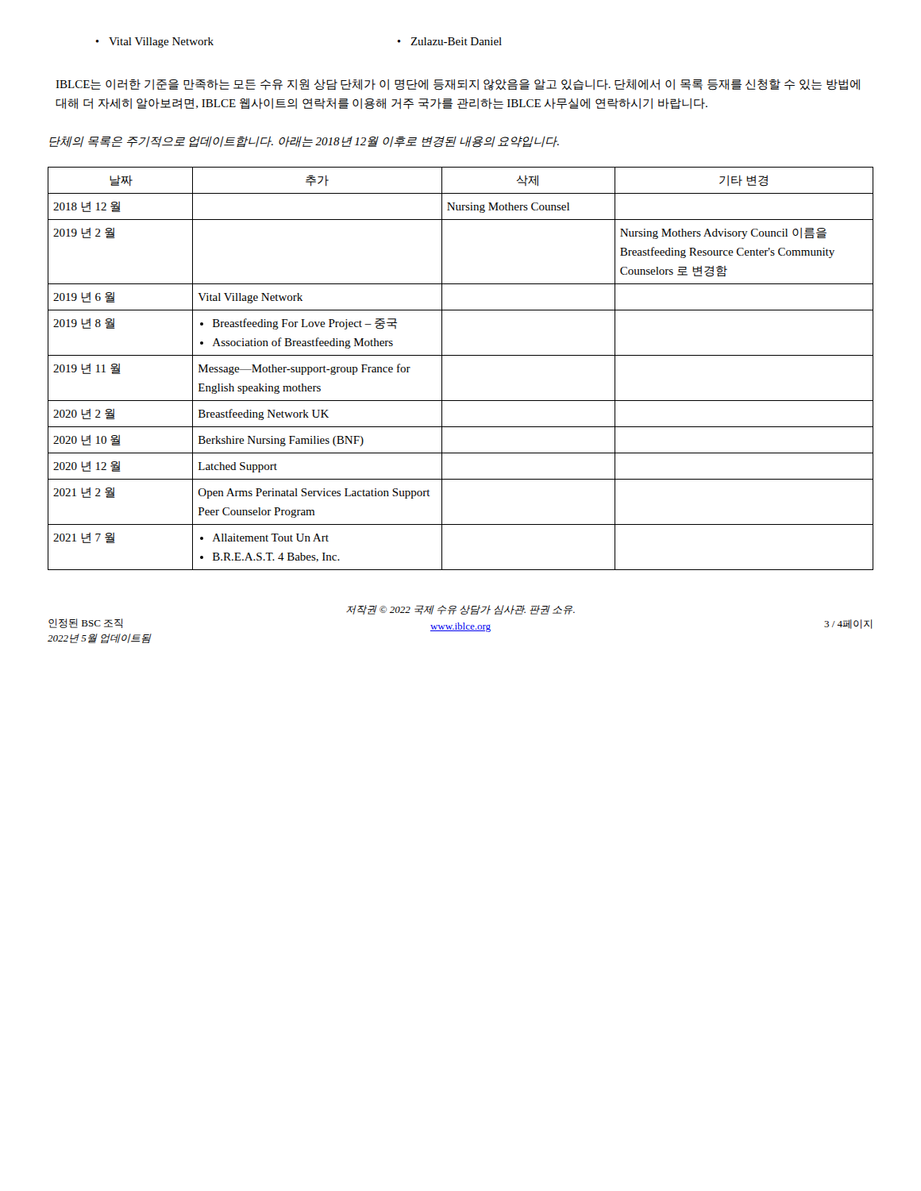•Vital Village Network
•Zulazu-Beit Daniel
IBLCE는 이러한 기준을 만족하는 모든 수유 지원 상담 단체가 이 명단에 등재되지 않았음을 알고 있습니다. 단체에서 이 목록 등재를 신청할 수 있는 방법에 대해 더 자세히 알아보려면, IBLCE 웹사이트의 연락처를 이용해 거주 국가를 관리하는 IBLCE 사무실에 연락하시기 바랍니다.
단체의 목록은 주기적으로 업데이트합니다. 아래는 2018년 12월 이후로 변경된 내용의 요약입니다.
| 날짜 | 추가 | 삭제 | 기타 변경 |
| --- | --- | --- | --- |
| 2018 년 12 월 | | Nursing Mothers Counsel | |
| 2019 년 2 월 | | | Nursing Mothers Advisory Council 이름을 Breastfeeding Resource Center's Community Counselors 로 변경함 |
| 2019 년 6 월 | Vital Village Network | | |
| 2019 년 8 월 | Breastfeeding For Love Project – 중국 Association of Breastfeeding Mothers | | |
| 2019 년 11 월 | Message—Mother-support-group France for English speaking mothers | | |
| 2020 년 2 월 | Breastfeeding Network UK | | |
| 2020 년 10 월 | Berkshire Nursing Families (BNF) | | |
| 2020 년 12 월 | Latched Support | | |
| 2021 년 2 월 | Open Arms Perinatal Services Lactation Support Peer Counselor Program | | |
| 2021 년 7 월 | Allaitement Tout Un Art B.R.E.A.S.T. 4 Babes, Inc. | | |
저작권 © 2022 국제 수유 상담가 심사관. 판권 소유.
www.iblce.org
인정된 BSC 조직
2022년 5월 업데이트됨
3 / 4페이지